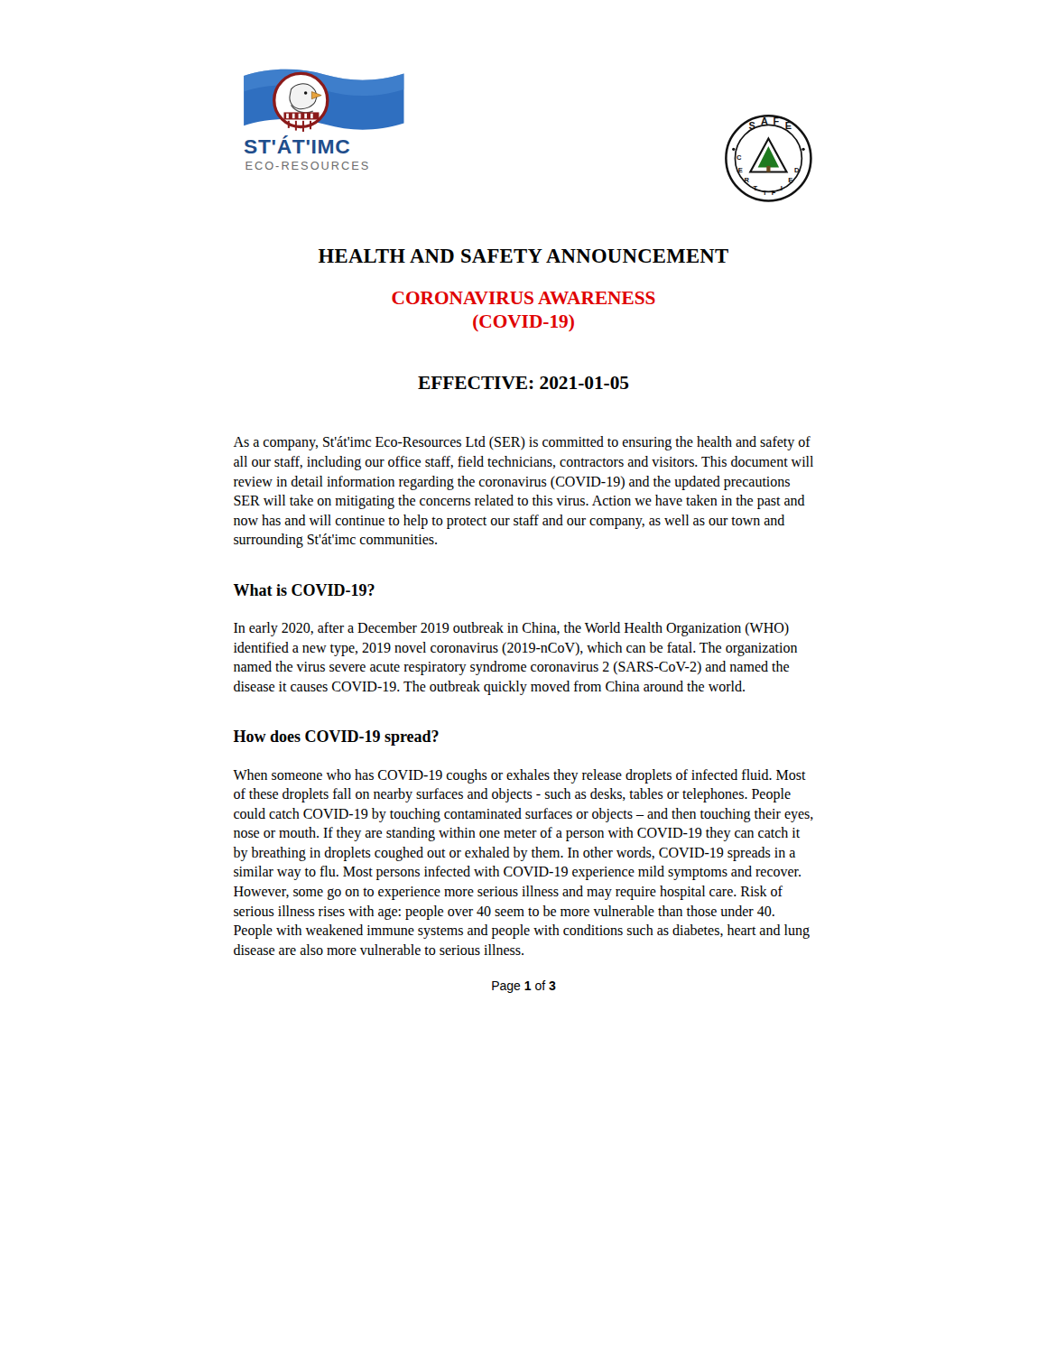ST'ÁT'IMC ECO-RESOURCES
S A F E C E R T I F I E D
HEALTH AND SAFETY ANNOUNCEMENT
CORONAVIRUS AWARENESS
(COVID-19)
EFFECTIVE: 2021-01-05
As a company, St'át'imc Eco-Resources Ltd (SER) is committed to ensuring the health and safety of all our staff, including our office staff, field technicians, contractors and visitors. This document will review in detail information regarding the coronavirus (COVID-19) and the updated precautions SER will take on mitigating the concerns related to this virus. Action we have taken in the past and now has and will continue to help to protect our staff and our company, as well as our town and surrounding St'át'imc communities.
What is COVID-19?
In early 2020, after a December 2019 outbreak in China, the World Health Organization (WHO) identified a new type, 2019 novel coronavirus (2019-nCoV), which can be fatal. The organization named the virus severe acute respiratory syndrome coronavirus 2 (SARS-CoV-2) and named the disease it causes COVID-19. The outbreak quickly moved from China around the world.
How does COVID-19 spread?
When someone who has COVID-19 coughs or exhales they release droplets of infected fluid. Most of these droplets fall on nearby surfaces and objects - such as desks, tables or telephones. People could catch COVID-19 by touching contaminated surfaces or objects – and then touching their eyes, nose or mouth. If they are standing within one meter of a person with COVID-19 they can catch it by breathing in droplets coughed out or exhaled by them. In other words, COVID-19 spreads in a similar way to flu. Most persons infected with COVID-19 experience mild symptoms and recover. However, some go on to experience more serious illness and may require hospital care. Risk of serious illness rises with age: people over 40 seem to be more vulnerable than those under 40. People with weakened immune systems and people with conditions such as diabetes, heart and lung disease are also more vulnerable to serious illness.
Page 1 of 3